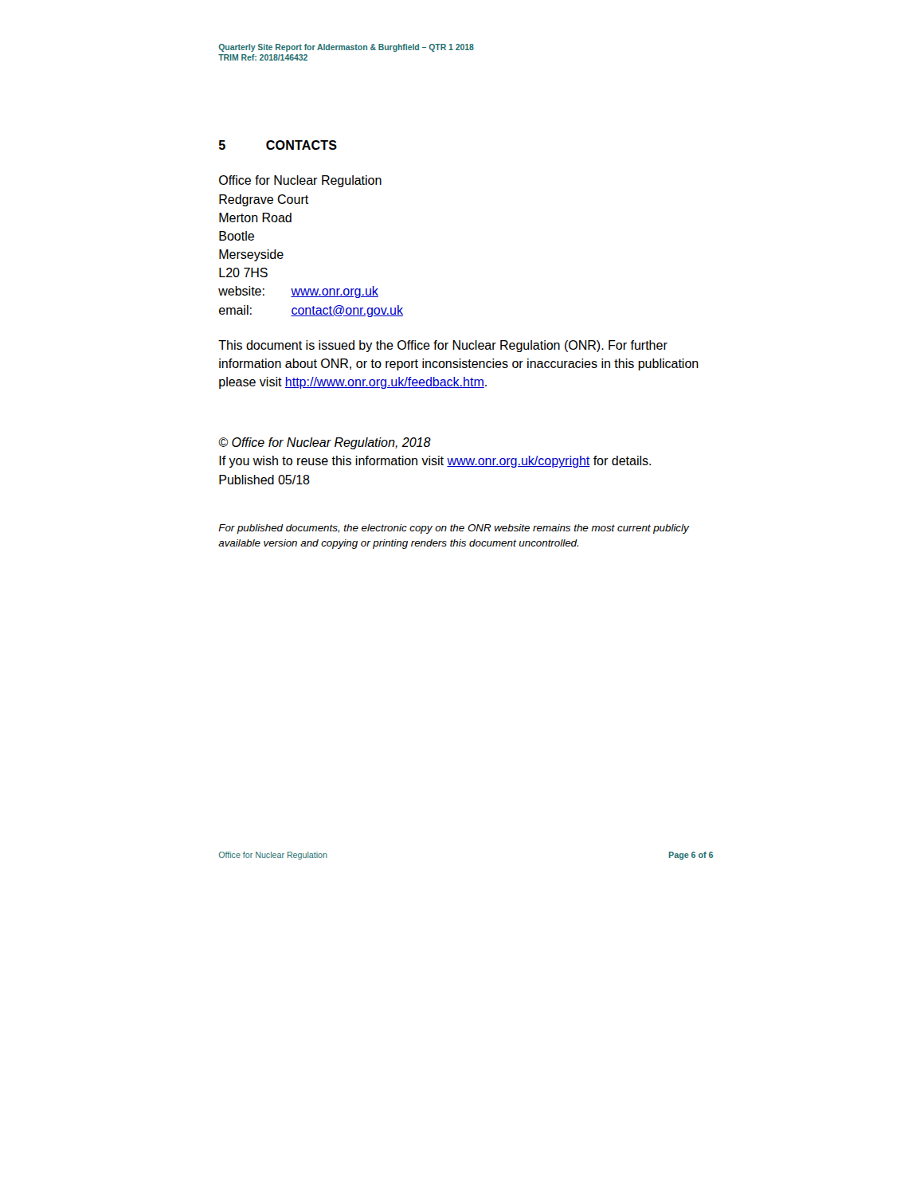Quarterly Site Report for Aldermaston & Burghfield – QTR 1 2018
TRIM Ref: 2018/146432
5 CONTACTS
Office for Nuclear Regulation Redgrave Court Merton Road Bootle Merseyside L20 7HS website: www.onr.org.uk email: contact@onr.gov.uk
This document is issued by the Office for Nuclear Regulation (ONR). For further information about ONR, or to report inconsistencies or inaccuracies in this publication please visit http://www.onr.org.uk/feedback.htm.
© Office for Nuclear Regulation, 2018
If you wish to reuse this information visit www.onr.org.uk/copyright for details.
Published 05/18
For published documents, the electronic copy on the ONR website remains the most current publicly available version and copying or printing renders this document uncontrolled.
Office for Nuclear Regulation Page 6 of 6